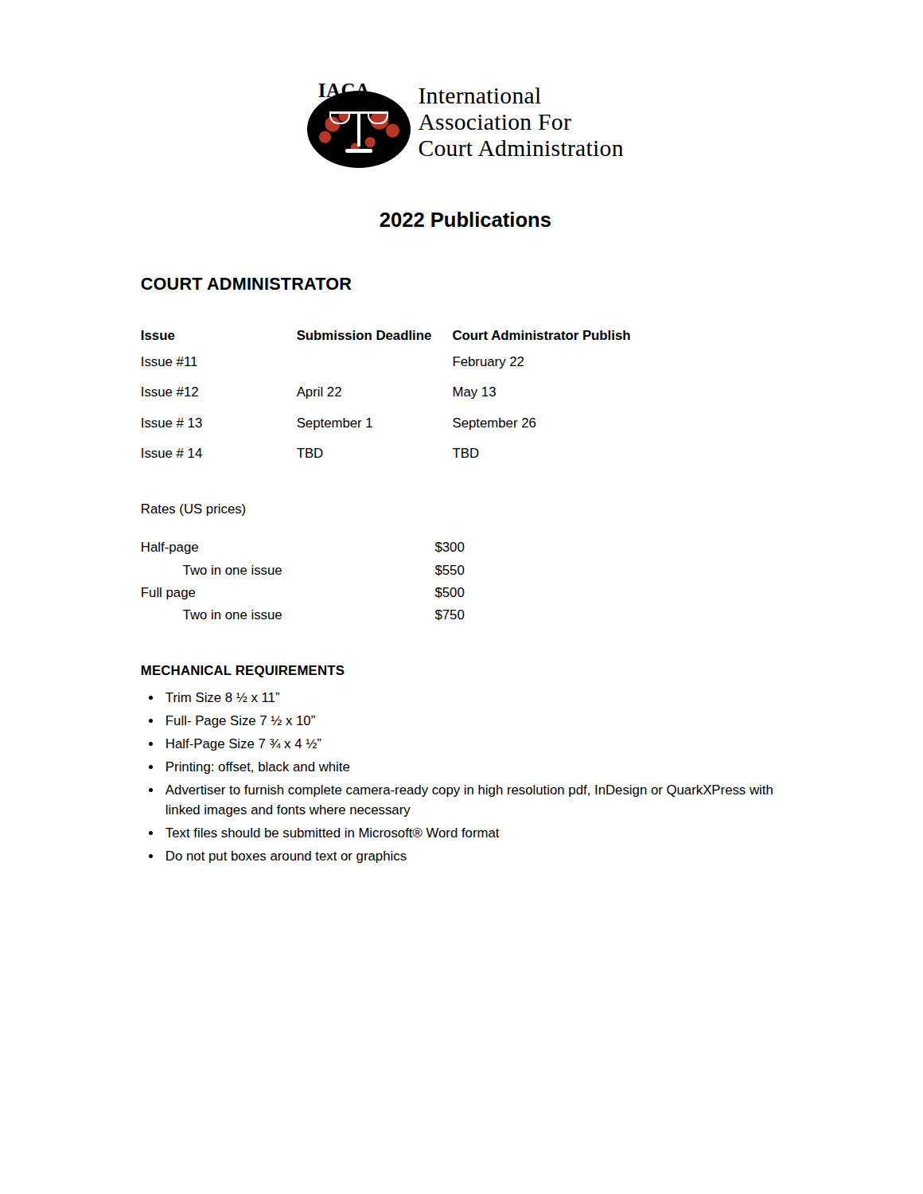IACA
International Association For Court Administration
2022 Publications
COURT ADMINISTRATOR
| Issue | Submission Deadline | Court Administrator Publish |
| --- | --- | --- |
| Issue #11 | | February 22 |
| Issue #12 | April 22 | May 13 |
| Issue # 13 | September 1 | September 26 |
| Issue # 14 | TBD | TBD |
Rates (US prices)
| Half-page | $300 |
| Two in one issue | $550 |
| Full page | $500 |
| Two in one issue | $750 |
MECHANICAL REQUIREMENTS
Trim Size 8 ½ x 11”
Full- Page Size 7 ½ x 10”
Half-Page Size 7 ¾ x 4 ½”
Printing: offset, black and white
Advertiser to furnish complete camera-ready copy in high resolution pdf, InDesign or QuarkXPress with linked images and fonts where necessary
Text files should be submitted in Microsoft® Word format
Do not put boxes around text or graphics